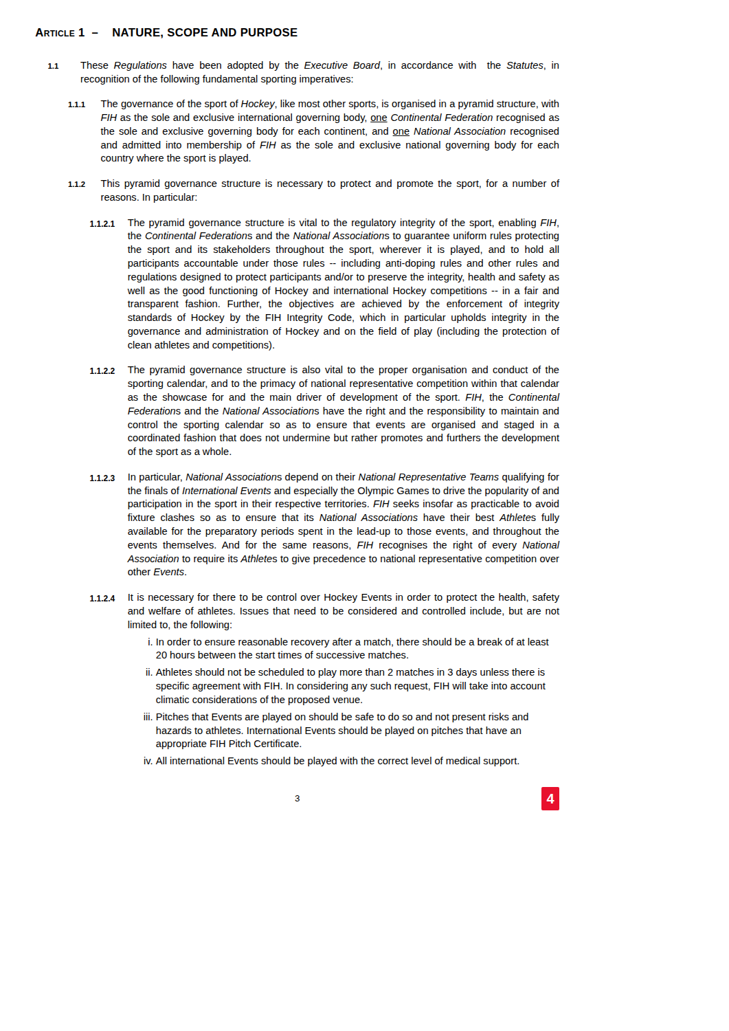Article 1–NATURE, SCOPE AND PURPOSE
1.1
These Regulations have been adopted by the Executive Board, in accordance with the Statutes, in recognition of the following fundamental sporting imperatives:
1.1.1
The governance of the sport of Hockey, like most other sports, is organised in a pyramid structure, with FIH as the sole and exclusive international governing body, one Continental Federation recognised as the sole and exclusive governing body for each continent, and one National Association recognised and admitted into membership of FIH as the sole and exclusive national governing body for each country where the sport is played.
1.1.2
This pyramid governance structure is necessary to protect and promote the sport, for a number of reasons. In particular:
1.1.2.1
The pyramid governance structure is vital to the regulatory integrity of the sport, enabling FIH, the Continental Federations and the National Associations to guarantee uniform rules protecting the sport and its stakeholders throughout the sport, wherever it is played, and to hold all participants accountable under those rules -- including anti-doping rules and other rules and regulations designed to protect participants and/or to preserve the integrity, health and safety as well as the good functioning of Hockey and international Hockey competitions -- in a fair and transparent fashion. Further, the objectives are achieved by the enforcement of integrity standards of Hockey by the FIH Integrity Code, which in particular upholds integrity in the governance and administration of Hockey and on the field of play (including the protection of clean athletes and competitions).
1.1.2.2
The pyramid governance structure is also vital to the proper organisation and conduct of the sporting calendar, and to the primacy of national representative competition within that calendar as the showcase for and the main driver of development of the sport. FIH, the Continental Federations and the National Associations have the right and the responsibility to maintain and control the sporting calendar so as to ensure that events are organised and staged in a coordinated fashion that does not undermine but rather promotes and furthers the development of the sport as a whole.
1.1.2.3
In particular, National Associations depend on their National Representative Teams qualifying for the finals of International Events and especially the Olympic Games to drive the popularity of and participation in the sport in their respective territories. FIH seeks insofar as practicable to avoid fixture clashes so as to ensure that its National Associations have their best Athletes fully available for the preparatory periods spent in the lead-up to those events, and throughout the events themselves. And for the same reasons, FIH recognises the right of every National Association to require its Athletes to give precedence to national representative competition over other Events.
1.1.2.4
It is necessary for there to be control over Hockey Events in order to protect the health, safety and welfare of athletes. Issues that need to be considered and controlled include, but are not limited to, the following:
In order to ensure reasonable recovery after a match, there should be a break of at least 20 hours between the start times of successive matches.
Athletes should not be scheduled to play more than 2 matches in 3 days unless there is specific agreement with FIH. In considering any such request, FIH will take into account climatic considerations of the proposed venue.
Pitches that Events are played on should be safe to do so and not present risks and hazards to athletes. International Events should be played on pitches that have an appropriate FIH Pitch Certificate.
All international Events should be played with the correct level of medical support.
3
4